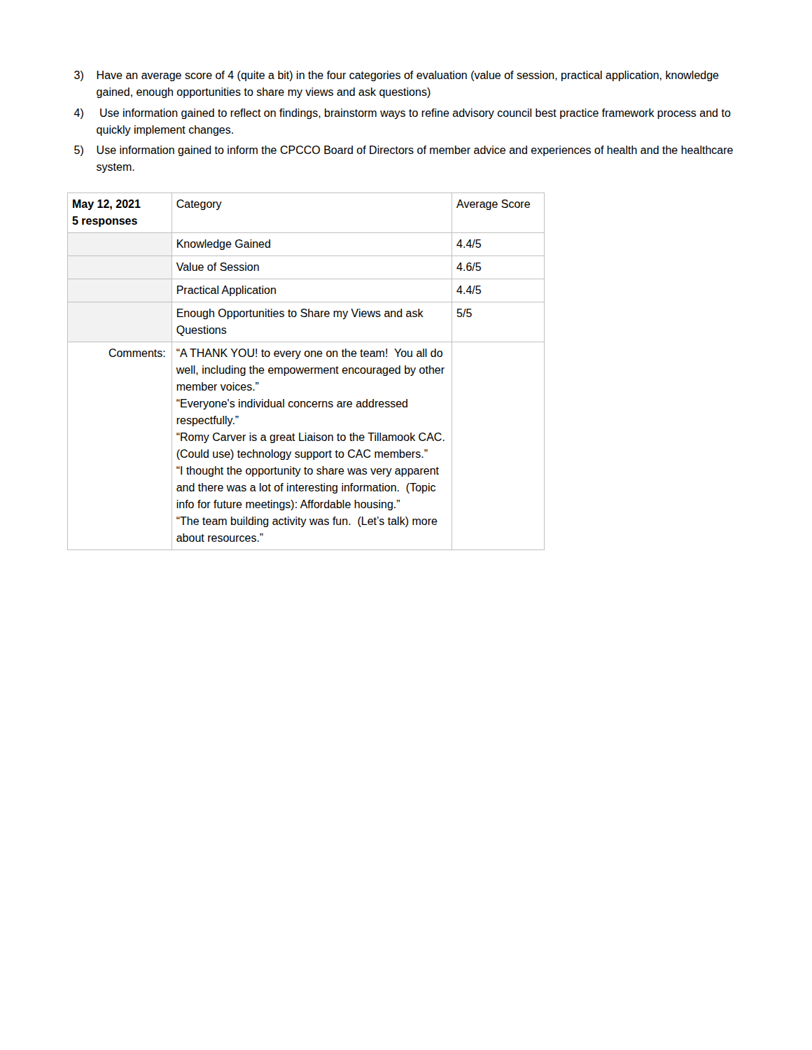3) Have an average score of 4 (quite a bit) in the four categories of evaluation (value of session, practical application, knowledge gained, enough opportunities to share my views and ask questions)
4) Use information gained to reflect on findings, brainstorm ways to refine advisory council best practice framework process and to quickly implement changes.
5) Use information gained to inform the CPCCO Board of Directors of member advice and experiences of health and the healthcare system.
| May 12, 2021 5 responses | Category | Average Score |
| | Knowledge Gained | 4.4/5 |
| | Value of Session | 4.6/5 |
| | Practical Application | 4.4/5 |
| | Enough Opportunities to Share my Views and ask Questions | 5/5 |
| Comments: | “A THANK YOU! to every one on the team! You all do well, including the empowerment encouraged by other member voices.” “Everyone's individual concerns are addressed respectfully.” “Romy Carver is a great Liaison to the Tillamook CAC. (Could use) technology support to CAC members.” “I thought the opportunity to share was very apparent and there was a lot of interesting information. (Topic info for future meetings): Affordable housing.” “The team building activity was fun. (Let’s talk) more about resources.” | |